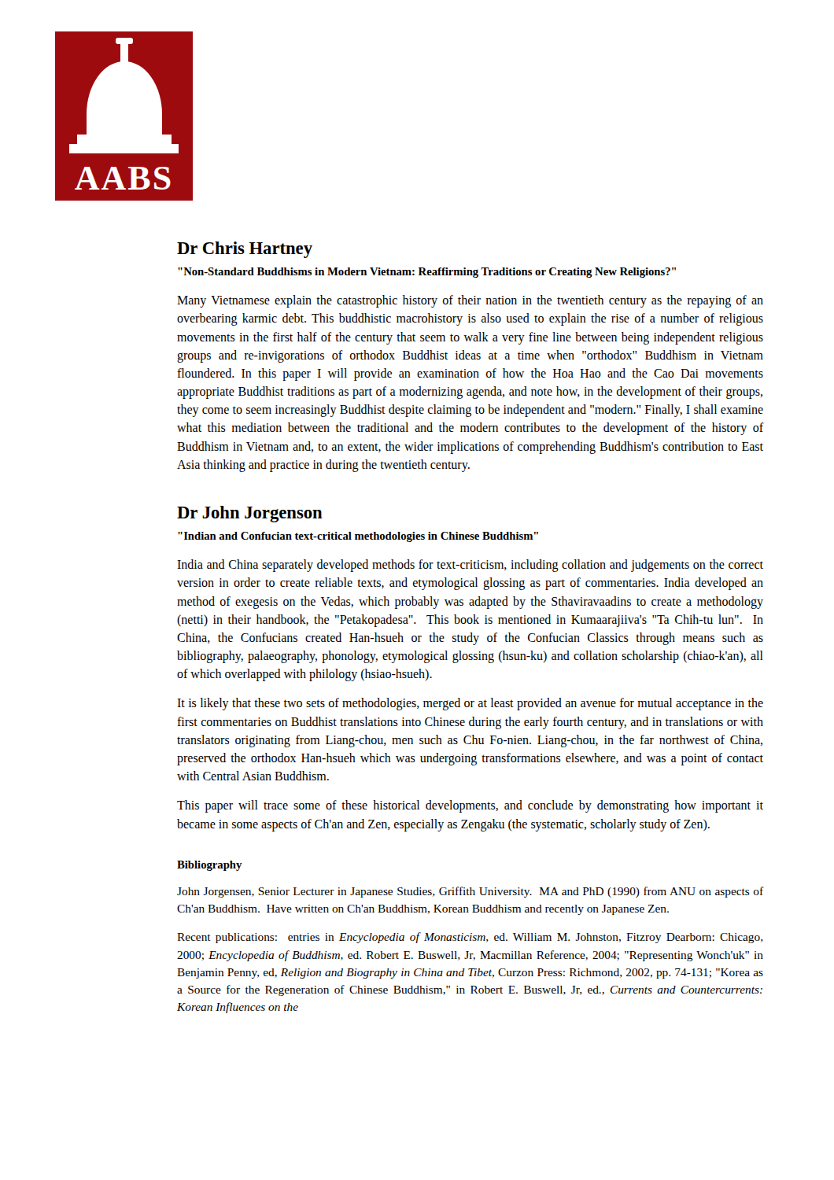AABS
Dr Chris Hartney
"Non-Standard Buddhisms in Modern Vietnam: Reaffirming Traditions or Creating New Religions?"
Many Vietnamese explain the catastrophic history of their nation in the twentieth century as the repaying of an overbearing karmic debt. This buddhistic macrohistory is also used to explain the rise of a number of religious movements in the first half of the century that seem to walk a very fine line between being independent religious groups and re-invigorations of orthodox Buddhist ideas at a time when "orthodox" Buddhism in Vietnam floundered. In this paper I will provide an examination of how the Hoa Hao and the Cao Dai movements appropriate Buddhist traditions as part of a modernizing agenda, and note how, in the development of their groups, they come to seem increasingly Buddhist despite claiming to be independent and "modern." Finally, I shall examine what this mediation between the traditional and the modern contributes to the development of the history of Buddhism in Vietnam and, to an extent, the wider implications of comprehending Buddhism's contribution to East Asia thinking and practice in during the twentieth century.
Dr John Jorgenson
"Indian and Confucian text-critical methodologies in Chinese Buddhism"
India and China separately developed methods for text-criticism, including collation and judgements on the correct version in order to create reliable texts, and etymological glossing as part of commentaries. India developed an method of exegesis on the Vedas, which probably was adapted by the Sthaviravaadins to create a methodology (netti) in their handbook, the "Petakopadesa". This book is mentioned in Kumaarajiiva's "Ta Chih-tu lun". In China, the Confucians created Han-hsueh or the study of the Confucian Classics through means such as bibliography, palaeography, phonology, etymological glossing (hsun-ku) and collation scholarship (chiao-k'an), all of which overlapped with philology (hsiao-hsueh).
It is likely that these two sets of methodologies, merged or at least provided an avenue for mutual acceptance in the first commentaries on Buddhist translations into Chinese during the early fourth century, and in translations or with translators originating from Liang-chou, men such as Chu Fo-nien. Liang-chou, in the far northwest of China, preserved the orthodox Han-hsueh which was undergoing transformations elsewhere, and was a point of contact with Central Asian Buddhism.
This paper will trace some of these historical developments, and conclude by demonstrating how important it became in some aspects of Ch'an and Zen, especially as Zengaku (the systematic, scholarly study of Zen).
Bibliography
John Jorgensen, Senior Lecturer in Japanese Studies, Griffith University. MA and PhD (1990) from ANU on aspects of Ch'an Buddhism. Have written on Ch'an Buddhism, Korean Buddhism and recently on Japanese Zen.
Recent publications: entries in Encyclopedia of Monasticism, ed. William M. Johnston, Fitzroy Dearborn: Chicago, 2000; Encyclopedia of Buddhism, ed. Robert E. Buswell, Jr, Macmillan Reference, 2004; "Representing Wonch'uk" in Benjamin Penny, ed, Religion and Biography in China and Tibet, Curzon Press: Richmond, 2002, pp. 74-131; "Korea as a Source for the Regeneration of Chinese Buddhism," in Robert E. Buswell, Jr, ed., Currents and Countercurrents: Korean Influences on the